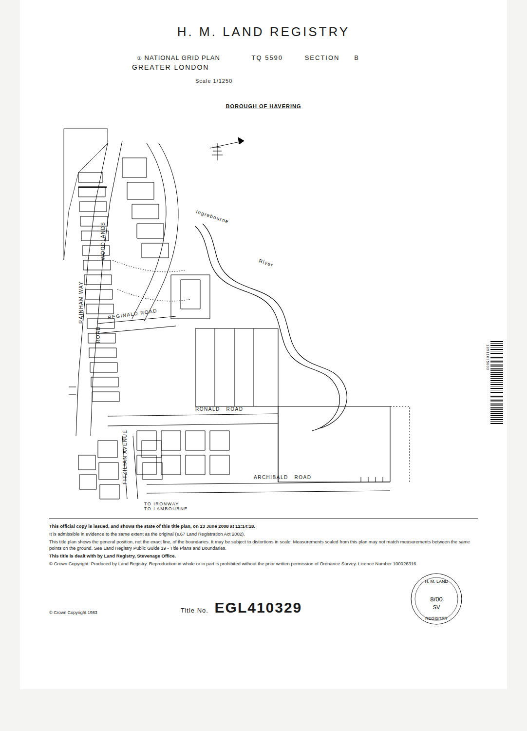H. M. LAND REGISTRY
① NATIONAL GRID PLAN TQ 5590 SECTION B
GREATER LONDON
Scale 1/1250
BOROUGH OF HAVERING
WOODLANDS
ROAD
RAINHAM WAY
REGINALD ROAD
RONALD ROAD
FITZILIAN AVENUE
ARCHIBALD ROAD
Ingrebourne
River
TO IRONWAY
TO LAMBOURNE
© Crown Copyright 1983
Title No. EGL410329
H. M. LAND 8/00 SV REGISTRY
18911035003
This official copy is issued, and shows the state of this title plan, on 13 June 2008 at 12:14:18.
It is admissible in evidence to the same extent as the original (s.67 Land Registration Act 2002).
This title plan shows the general position, not the exact line, of the boundaries. It may be subject to distortions in scale. Measurements scaled from this plan may not match measurements between the same points on the ground. See Land Registry Public Guide 19 - Title Plans and Boundaries.
This title is dealt with by Land Registry, Stevenage Office.
© Crown Copyright. Produced by Land Registry. Reproduction in whole or in part is prohibited without the prior written permission of Ordnance Survey. Licence Number 100026316.